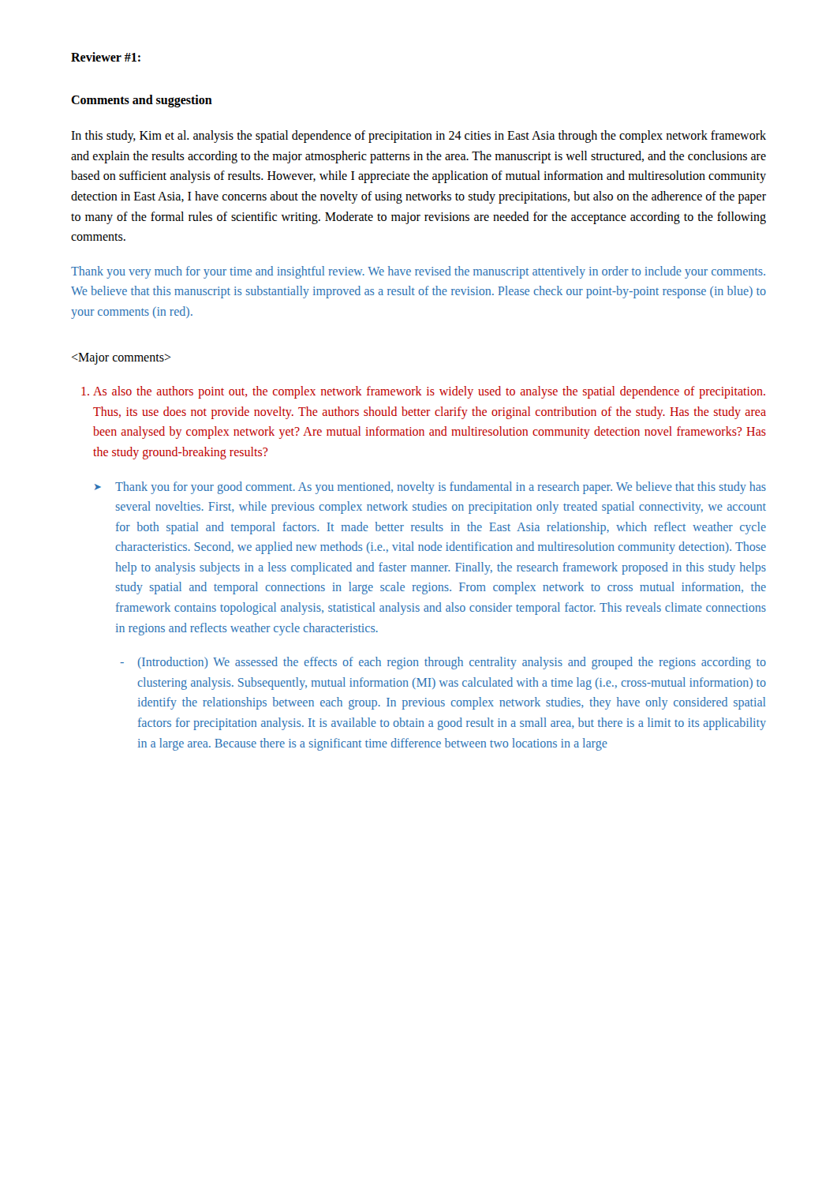Reviewer #1:
Comments and suggestion
In this study, Kim et al. analysis the spatial dependence of precipitation in 24 cities in East Asia through the complex network framework and explain the results according to the major atmospheric patterns in the area. The manuscript is well structured, and the conclusions are based on sufficient analysis of results. However, while I appreciate the application of mutual information and multiresolution community detection in East Asia, I have concerns about the novelty of using networks to study precipitations, but also on the adherence of the paper to many of the formal rules of scientific writing. Moderate to major revisions are needed for the acceptance according to the following comments.
Thank you very much for your time and insightful review. We have revised the manuscript attentively in order to include your comments. We believe that this manuscript is substantially improved as a result of the revision. Please check our point-by-point response (in blue) to your comments (in red).
<Major comments>
As also the authors point out, the complex network framework is widely used to analyse the spatial dependence of precipitation. Thus, its use does not provide novelty. The authors should better clarify the original contribution of the study. Has the study area been analysed by complex network yet? Are mutual information and multiresolution community detection novel frameworks? Has the study ground-breaking results?
Thank you for your good comment. As you mentioned, novelty is fundamental in a research paper. We believe that this study has several novelties. First, while previous complex network studies on precipitation only treated spatial connectivity, we account for both spatial and temporal factors. It made better results in the East Asia relationship, which reflect weather cycle characteristics. Second, we applied new methods (i.e., vital node identification and multiresolution community detection). Those help to analysis subjects in a less complicated and faster manner. Finally, the research framework proposed in this study helps study spatial and temporal connections in large scale regions. From complex network to cross mutual information, the framework contains topological analysis, statistical analysis and also consider temporal factor. This reveals climate connections in regions and reflects weather cycle characteristics.
(Introduction) We assessed the effects of each region through centrality analysis and grouped the regions according to clustering analysis. Subsequently, mutual information (MI) was calculated with a time lag (i.e., cross-mutual information) to identify the relationships between each group. In previous complex network studies, they have only considered spatial factors for precipitation analysis. It is available to obtain a good result in a small area, but there is a limit to its applicability in a large area. Because there is a significant time difference between two locations in a large